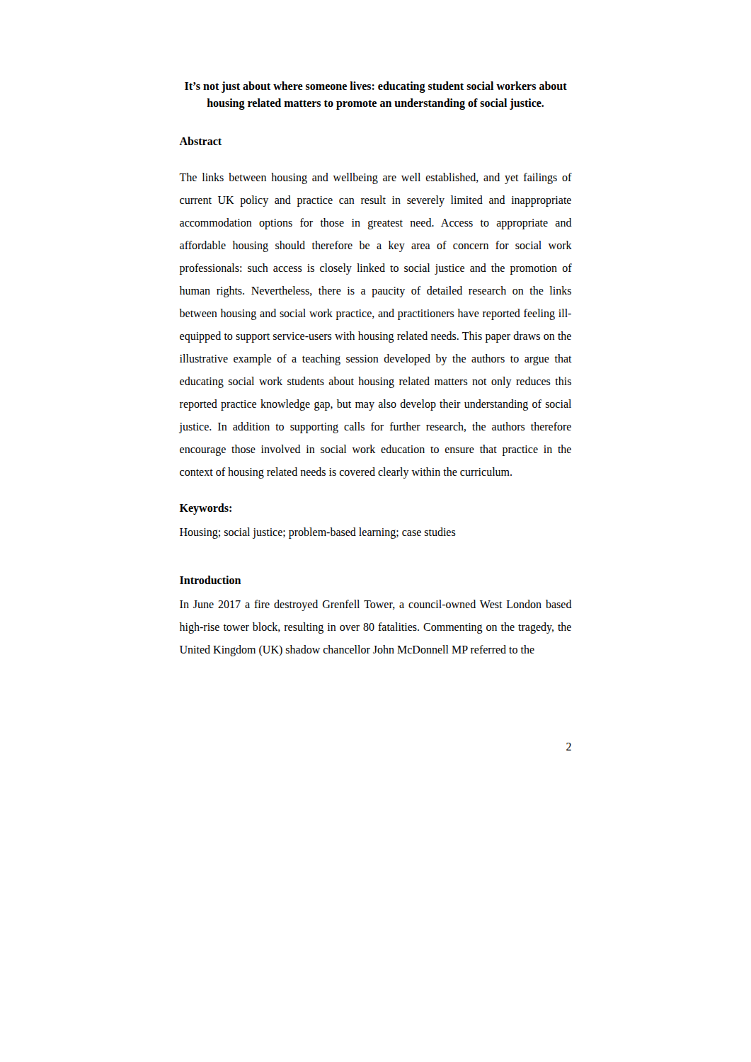It’s not just about where someone lives: educating student social workers about housing related matters to promote an understanding of social justice.
Abstract
The links between housing and wellbeing are well established, and yet failings of current UK policy and practice can result in severely limited and inappropriate accommodation options for those in greatest need. Access to appropriate and affordable housing should therefore be a key area of concern for social work professionals: such access is closely linked to social justice and the promotion of human rights. Nevertheless, there is a paucity of detailed research on the links between housing and social work practice, and practitioners have reported feeling ill-equipped to support service-users with housing related needs. This paper draws on the illustrative example of a teaching session developed by the authors to argue that educating social work students about housing related matters not only reduces this reported practice knowledge gap, but may also develop their understanding of social justice. In addition to supporting calls for further research, the authors therefore encourage those involved in social work education to ensure that practice in the context of housing related needs is covered clearly within the curriculum.
Keywords:
Housing; social justice; problem-based learning; case studies
Introduction
In June 2017 a fire destroyed Grenfell Tower, a council-owned West London based high-rise tower block, resulting in over 80 fatalities. Commenting on the tragedy, the United Kingdom (UK) shadow chancellor John McDonnell MP referred to the
2